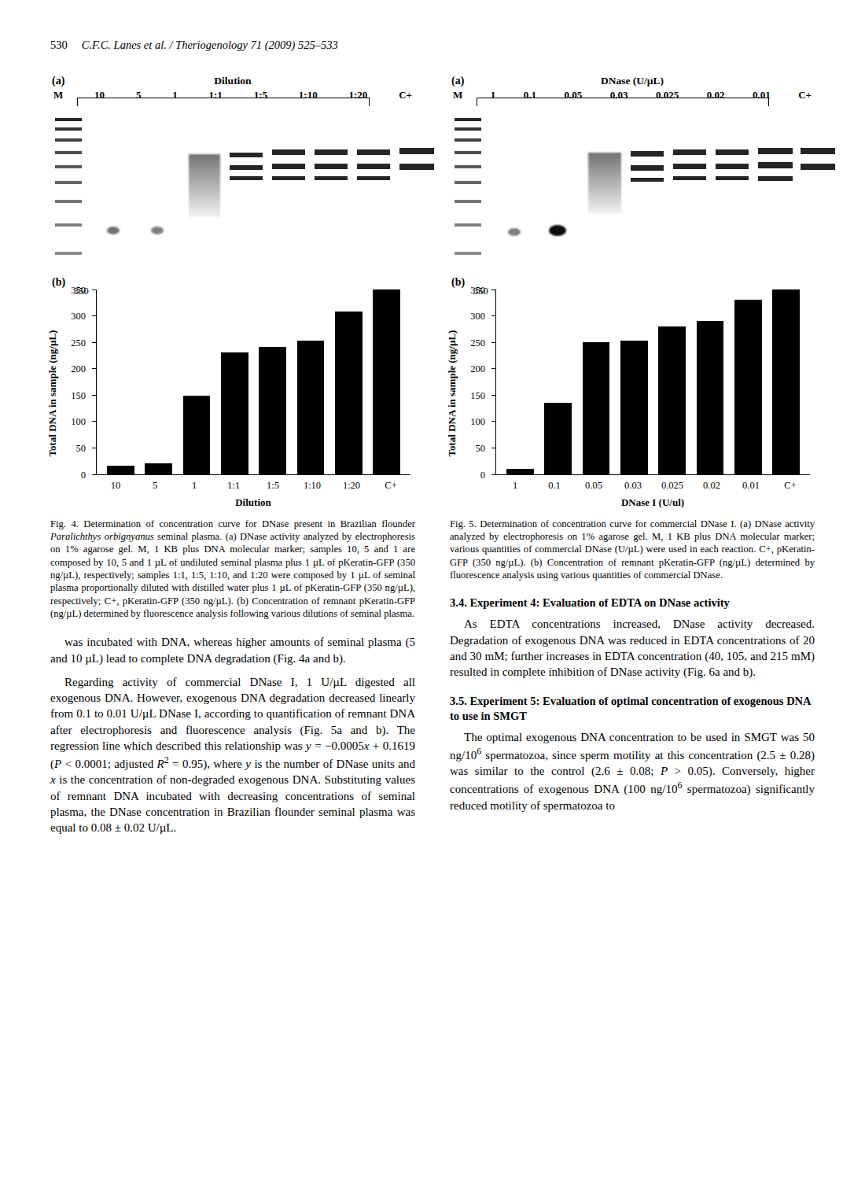530 C.F.C. Lanes et al. / Theriogenology 71 (2009) 525–533
Dilution
M 10511:11:51:101:20 C+
(a)
(b)
350
Total DNA in sample (ng/µL)
350
300
250
200
150
100
50
0
10511:11:51:101:20 C+
Dilution
Fig. 4. Determination of concentration curve for DNase present in Brazilian flounder Paralichthys orbignyanus seminal plasma. (a) DNase activity analyzed by electrophoresis on 1% agarose gel. M, 1 KB plus DNA molecular marker; samples 10, 5 and 1 are composed by 10, 5 and 1 µL of undiluted seminal plasma plus 1 µL of pKeratin-GFP (350 ng/µL), respectively; samples 1:1, 1:5, 1:10, and 1:20 were composed by 1 µL of seminal plasma proportionally diluted with distilled water plus 1 µL of pKeratin-GFP (350 ng/µL), respectively; C+, pKeratin-GFP (350 ng/µL). (b) Concentration of remnant pKeratin-GFP (ng/µL) determined by fluorescence analysis following various dilutions of seminal plasma.
was incubated with DNA, whereas higher amounts of seminal plasma (5 and 10 µL) lead to complete DNA degradation (Fig. 4a and b).
Regarding activity of commercial DNase I, 1 U/µL digested all exogenous DNA. However, exogenous DNA degradation decreased linearly from 0.1 to 0.01 U/µL DNase I, according to quantification of remnant DNA after electrophoresis and fluorescence analysis (Fig. 5a and b). The regression line which described this relationship was y = −0.0005x + 0.1619 (P < 0.0001; adjusted R 2 = 0.95), where y is the number of DNase units and x is the concentration of non-degraded exogenous DNA. Substituting values of remnant DNA incubated with decreasing concentrations of seminal plasma, the DNase concentration in Brazilian flounder seminal plasma was equal to 0.08 ± 0.02 U/µL.
DNase (U/µL)
M 10.10.050.030.0250.020.01 C+
(a)
(b)
350
Total DNA in sample (ng/µL)
350
300
250
200
150
100
50
0
10.10.050.030.0250.020.01 C+
DNase I (U/ul)
Fig. 5. Determination of concentration curve for commercial DNase I. (a) DNase activity analyzed by electrophoresis on 1% agarose gel. M, 1 KB plus DNA molecular marker; various quantities of commercial DNase (U/µL) were used in each reaction. C+, pKeratin-GFP (350 ng/µL). (b) Concentration of remnant pKeratin-GFP (ng/µL) determined by fluorescence analysis using various quantities of commercial DNase.
3.4. Experiment 4: Evaluation of EDTA on DNase activity
As EDTA concentrations increased, DNase activity decreased. Degradation of exogenous DNA was reduced in EDTA concentrations of 20 and 30 mM; further increases in EDTA concentration (40, 105, and 215 mM) resulted in complete inhibition of DNase activity (Fig. 6a and b).
3.5. Experiment 5: Evaluation of optimal concentration of exogenous DNA to use in SMGT
The optimal exogenous DNA concentration to be used in SMGT was 50 ng/106 spermatozoa, since sperm motility at this concentration (2.5 ± 0.28) was similar to the control (2.6 ± 0.08; P > 0.05). Conversely, higher concentrations of exogenous DNA (100 ng/106 spermatozoa) significantly reduced motility of spermatozoa to